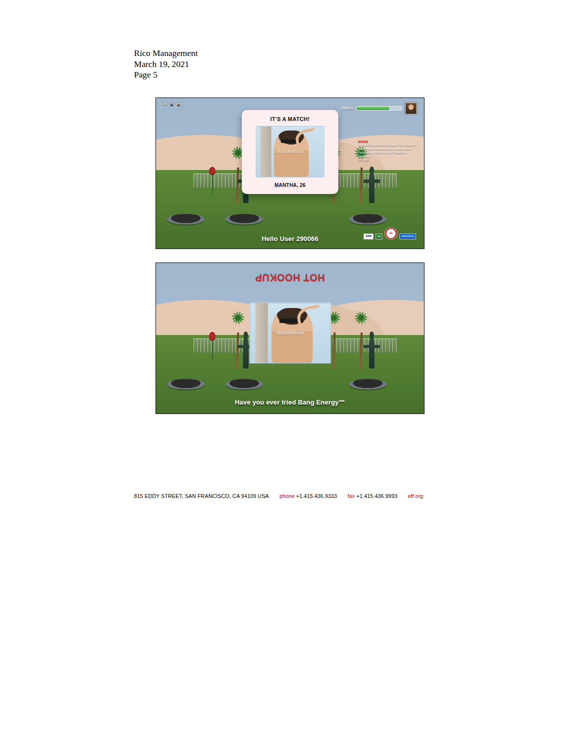Rico Management
March 19, 2021
Page 5
≡
▣
◉
VIBES
NEWS
Unlock 30 seconds of Chance The Rapper's new single now when you connect your Facebook account to your Coachella passport
10m ago
ADX ad AD salesforce
IT’S A MATCH!
shutterstock
MANTHA, 26
Hello User 290066
HOT HOOKUP
shutterstock
Have you ever tried Bang Energy™
815 EDDY STREET, SAN FRANCISCO, CA 94109 USA phone +1.415.436.9333 fax +1.415.436.9993 eff.org